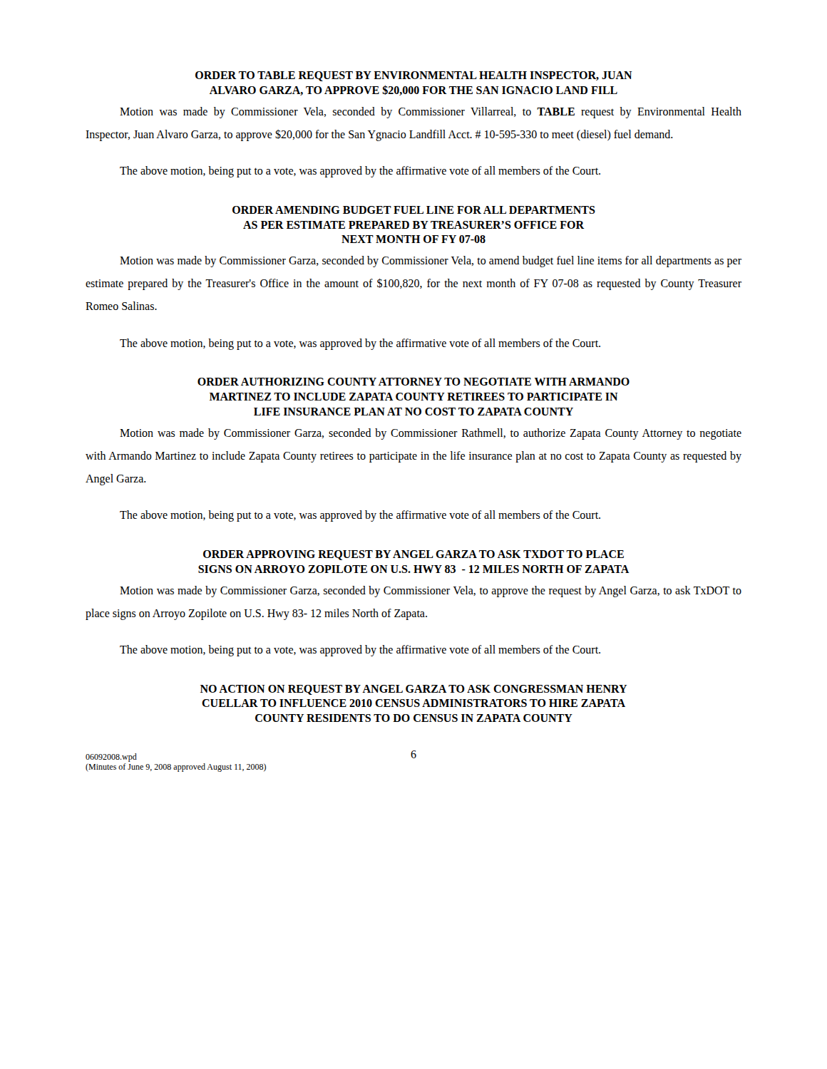Order to Table Request by Environmental Health Inspector, Juan
Alvaro Garza, to Approve $20,000 for the San Ignacio Land Fill
Motion was made by Commissioner Vela, seconded by Commissioner Villarreal, to TABLE request by Environmental Health Inspector, Juan Alvaro Garza, to approve $20,000 for the San Ygnacio Landfill Acct. # 10-595-330 to meet (diesel) fuel demand.
The above motion, being put to a vote, was approved by the affirmative vote of all members of the Court.
Order Amending Budget Fuel Line for All Departments
as per Estimate Prepared by Treasurer’s Office for
Next Month of FY 07-08
Motion was made by Commissioner Garza, seconded by Commissioner Vela, to amend budget fuel line items for all departments as per estimate prepared by the Treasurer's Office in the amount of $100,820, for the next month of FY 07-08 as requested by County Treasurer Romeo Salinas.
The above motion, being put to a vote, was approved by the affirmative vote of all members of the Court.
Order Authorizing County Attorney to Negotiate with Armando
Martinez to Include Zapata County Retirees to Participate in
Life Insurance Plan at No Cost to Zapata County
Motion was made by Commissioner Garza, seconded by Commissioner Rathmell, to authorize Zapata County Attorney to negotiate with Armando Martinez to include Zapata County retirees to participate in the life insurance plan at no cost to Zapata County as requested by Angel Garza.
The above motion, being put to a vote, was approved by the affirmative vote of all members of the Court.
Order Approving Request by Angel Garza to Ask TxDOT to Place
Signs on Arroyo Zopilote on U.S. Hwy 83 - 12 Miles North of Zapata
Motion was made by Commissioner Garza, seconded by Commissioner Vela, to approve the request by Angel Garza, to ask TxDOT to place signs on Arroyo Zopilote on U.S. Hwy 83- 12 miles North of Zapata.
The above motion, being put to a vote, was approved by the affirmative vote of all members of the Court.
No Action on Request by Angel Garza to Ask Congressman Henry
Cuellar to Influence 2010 Census Administrators to Hire Zapata
County Residents to Do Census in Zapata County
06092008.wpd (Minutes of June 9, 2008 approved August 11, 2008)
6